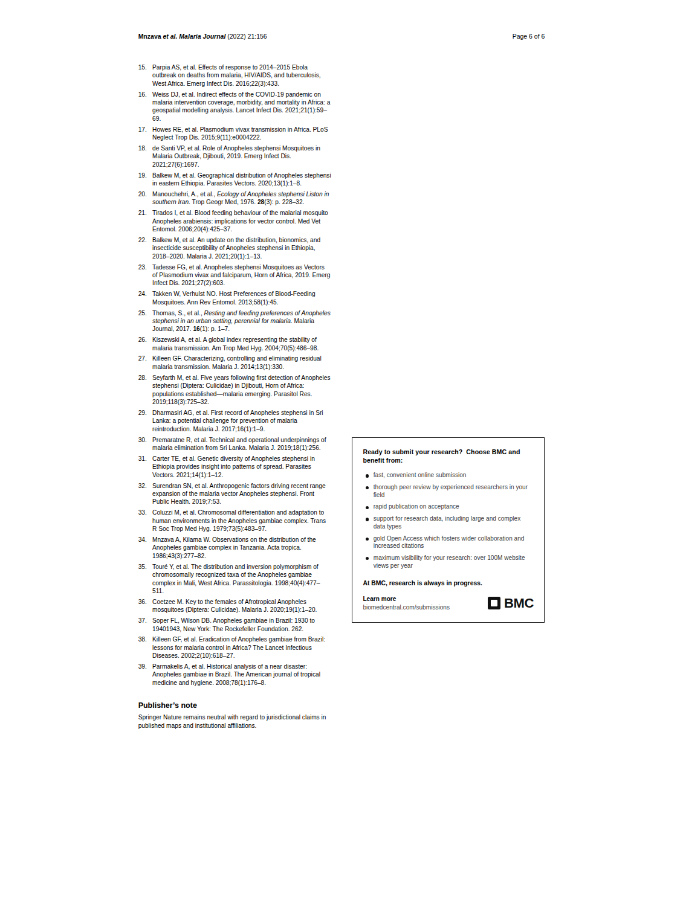Mnzava et al. Malaria Journal (2022) 21:156
Page 6 of 6
Parpia AS, et al. Effects of response to 2014–2015 Ebola outbreak on deaths from malaria, HIV/AIDS, and tuberculosis, West Africa. Emerg Infect Dis. 2016;22(3):433.
Weiss DJ, et al. Indirect effects of the COVID-19 pandemic on malaria intervention coverage, morbidity, and mortality in Africa: a geospatial modelling analysis. Lancet Infect Dis. 2021;21(1):59–69.
Howes RE, et al. Plasmodium vivax transmission in Africa. PLoS Neglect Trop Dis. 2015;9(11):e0004222.
de Santi VP, et al. Role of Anopheles stephensi Mosquitoes in Malaria Outbreak, Djibouti, 2019. Emerg Infect Dis. 2021;27(6):1697.
Balkew M, et al. Geographical distribution of Anopheles stephensi in eastern Ethiopia. Parasites Vectors. 2020;13(1):1–8.
Manouchehri, A., et al., Ecology of Anopheles stephensi Liston in southern Iran. Trop Geogr Med, 1976. 28(3): p. 228–32.
Tirados I, et al. Blood feeding behaviour of the malarial mosquito Anopheles arabiensis: implications for vector control. Med Vet Entomol. 2006;20(4):425–37.
Balkew M, et al. An update on the distribution, bionomics, and insecticide susceptibility of Anopheles stephensi in Ethiopia, 2018–2020. Malaria J. 2021;20(1):1–13.
Tadesse FG, et al. Anopheles stephensi Mosquitoes as Vectors of Plasmodium vivax and falciparum, Horn of Africa, 2019. Emerg Infect Dis. 2021;27(2):603.
Takken W, Verhulst NO. Host Preferences of Blood-Feeding Mosquitoes. Ann Rev Entomol. 2013;58(1):45.
Thomas, S., et al., Resting and feeding preferences of Anopheles stephensi in an urban setting, perennial for malaria. Malaria Journal, 2017. 16(1): p. 1–7.
Kiszewski A, et al. A global index representing the stability of malaria transmission. Am Trop Med Hyg. 2004;70(5):486–98.
Killeen GF. Characterizing, controlling and eliminating residual malaria transmission. Malaria J. 2014;13(1):330.
Seyfarth M, et al. Five years following first detection of Anopheles stephensi (Diptera: Culicidae) in Djibouti, Horn of Africa: populations established—malaria emerging. Parasitol Res. 2019;118(3):725–32.
Dharmasiri AG, et al. First record of Anopheles stephensi in Sri Lanka: a potential challenge for prevention of malaria reintroduction. Malaria J. 2017;16(1):1–9.
Premaratne R, et al. Technical and operational underpinnings of malaria elimination from Sri Lanka. Malaria J. 2019;18(1):256.
Carter TE, et al. Genetic diversity of Anopheles stephensi in Ethiopia provides insight into patterns of spread. Parasites Vectors. 2021;14(1):1–12.
Surendran SN, et al. Anthropogenic factors driving recent range expansion of the malaria vector Anopheles stephensi. Front Public Health. 2019;7:53.
Coluzzi M, et al. Chromosomal differentiation and adaptation to human environments in the Anopheles gambiae complex. Trans R Soc Trop Med Hyg. 1979;73(5):483–97.
Mnzava A, Kilama W. Observations on the distribution of the Anopheles gambiae complex in Tanzania. Acta tropica. 1986;43(3):277–82.
Touré Y, et al. The distribution and inversion polymorphism of chromosomally recognized taxa of the Anopheles gambiae complex in Mali, West Africa. Parassitologia. 1998;40(4):477–511.
Coetzee M. Key to the females of Afrotropical Anopheles mosquitoes (Diptera: Culicidae). Malaria J. 2020;19(1):1–20.
Soper FL, Wilson DB. Anopheles gambiae in Brazil: 1930 to 19401943, New York: The Rockefeller Foundation. 262.
Killeen GF, et al. Eradication of Anopheles gambiae from Brazil: lessons for malaria control in Africa? The Lancet Infectious Diseases. 2002;2(10):618–27.
Parmakelis A, et al. Historical analysis of a near disaster: Anopheles gambiae in Brazil. The American journal of tropical medicine and hygiene. 2008;78(1):176–8.
Publisher’s note
Springer Nature remains neutral with regard to jurisdictional claims in published maps and institutional affiliations.
Ready to submit your research? Choose BMC and benefit from:
fast, convenient online submission
thorough peer review by experienced researchers in your field
rapid publication on acceptance
support for research data, including large and complex data types
gold Open Access which fosters wider collaboration and increased citations
maximum visibility for your research: over 100M website views per year
At BMC, research is always in progress.
Learn more biomedcentral.com/submissions
BMC